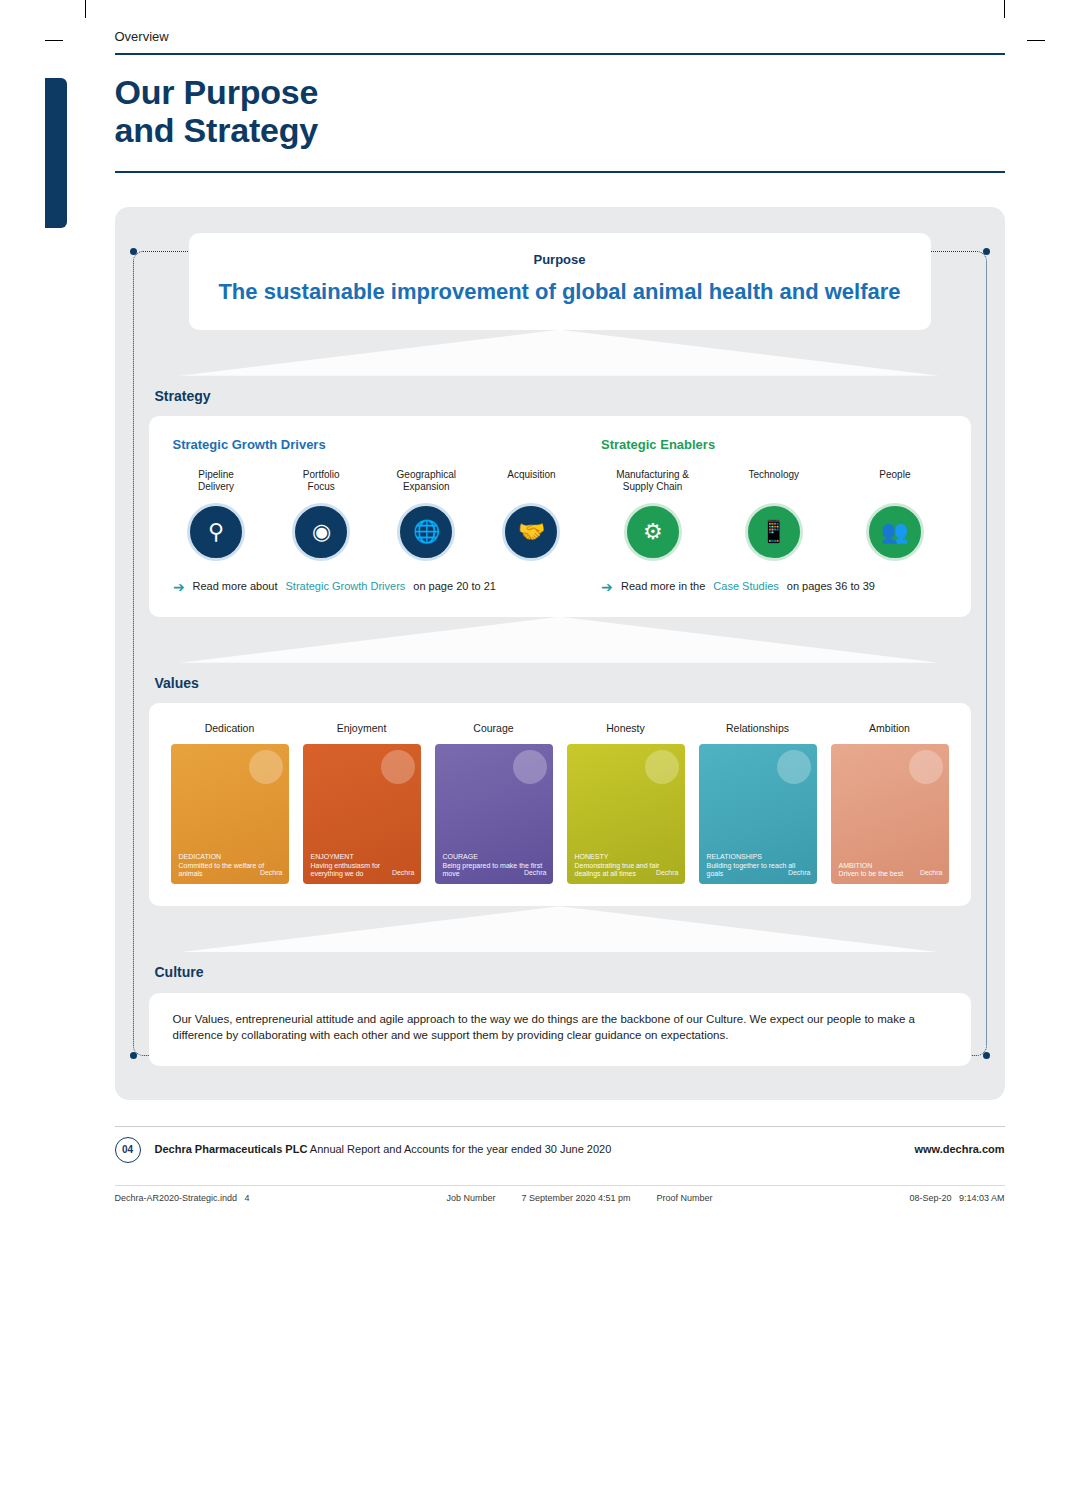Overview
Our Purpose
and Strategy
Purpose
The sustainable improvement of global animal health and welfare
Strategy
Strategic Growth Drivers
Pipeline
Delivery
⚲
Portfolio
Focus
◉
Geographical
Expansion
🌐
Acquisition
🤝
➔ Read more about Strategic Growth Drivers on page 20 to 21
Strategic Enablers
Manufacturing &
Supply Chain
⚙
Technology
📱
People
👥
➔ Read more in the Case Studies on pages 36 to 39
Values
Dedication
DEDICATION
Committed to the welfare of animals
Dechra
Enjoyment
ENJOYMENT
Having enthusiasm for everything we do
Dechra
Courage
COURAGE
Being prepared to make the first move
Dechra
Honesty
HONESTY
Demonstrating true and fair dealings at all times
Dechra
Relationships
RELATIONSHIPS
Building together to reach all goals
Dechra
Ambition
AMBITION
Driven to be the best
Dechra
Culture
Our Values, entrepreneurial attitude and agile approach to the way we do things are the backbone of our Culture. We expect our people to make a difference by collaborating with each other and we support them by providing clear guidance on expectations.
04
Dechra Pharmaceuticals PLC Annual Report and Accounts for the year ended 30 June 2020
www.dechra.com
Dechra-AR2020-Strategic.indd 4 Job Number 7 September 2020 4:51 pm Proof Number 08-Sep-20 9:14:03 AM